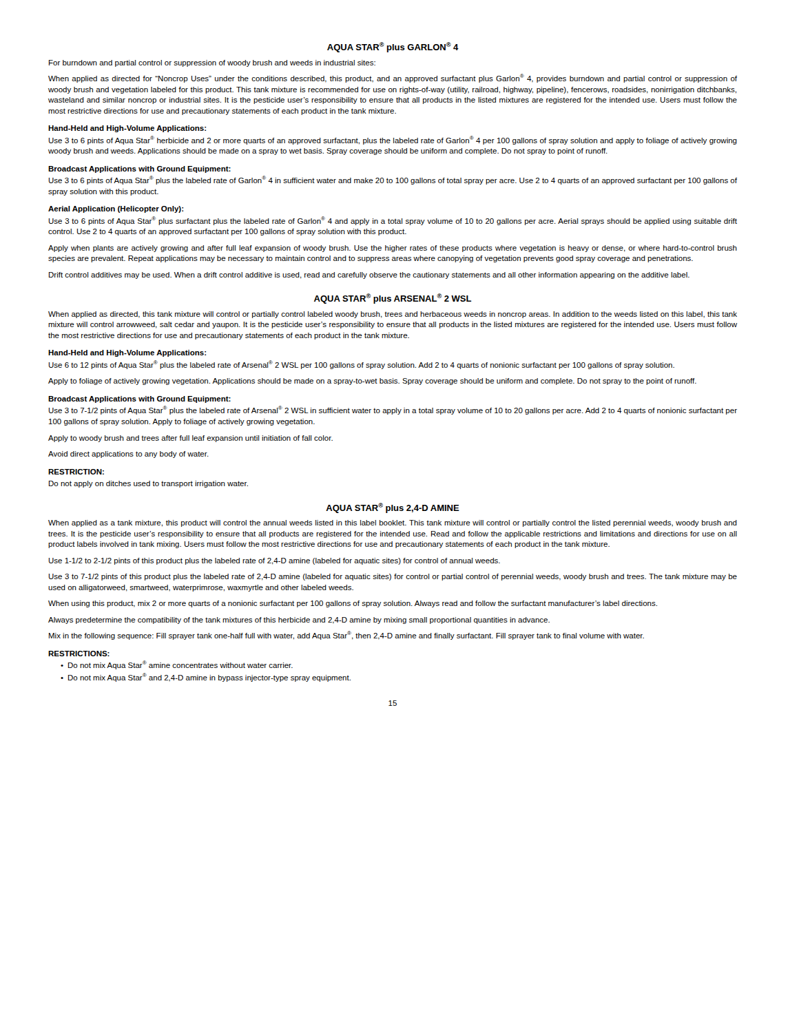AQUA STAR® plus GARLON® 4
For burndown and partial control or suppression of woody brush and weeds in industrial sites:
When applied as directed for “Noncrop Uses” under the conditions described, this product, and an approved surfactant plus Garlon® 4, provides burndown and partial control or suppression of woody brush and vegetation labeled for this product. This tank mixture is recommended for use on rights-of-way (utility, railroad, highway, pipeline), fencerows, roadsides, nonirrigation ditchbanks, wasteland and similar noncrop or industrial sites. It is the pesticide user’s responsibility to ensure that all products in the listed mixtures are registered for the intended use. Users must follow the most restrictive directions for use and precautionary statements of each product in the tank mixture.
Hand-Held and High-Volume Applications:
Use 3 to 6 pints of Aqua Star® herbicide and 2 or more quarts of an approved surfactant, plus the labeled rate of Garlon® 4 per 100 gallons of spray solution and apply to foliage of actively growing woody brush and weeds. Applications should be made on a spray to wet basis. Spray coverage should be uniform and complete. Do not spray to point of runoff.
Broadcast Applications with Ground Equipment:
Use 3 to 6 pints of Aqua Star® plus the labeled rate of Garlon® 4 in sufficient water and make 20 to 100 gallons of total spray per acre. Use 2 to 4 quarts of an approved surfactant per 100 gallons of spray solution with this product.
Aerial Application (Helicopter Only):
Use 3 to 6 pints of Aqua Star® plus surfactant plus the labeled rate of Garlon® 4 and apply in a total spray volume of 10 to 20 gallons per acre. Aerial sprays should be applied using suitable drift control. Use 2 to 4 quarts of an approved surfactant per 100 gallons of spray solution with this product.
Apply when plants are actively growing and after full leaf expansion of woody brush. Use the higher rates of these products where vegetation is heavy or dense, or where hard-to-control brush species are prevalent. Repeat applications may be necessary to maintain control and to suppress areas where canopying of vegetation prevents good spray coverage and penetrations.
Drift control additives may be used. When a drift control additive is used, read and carefully observe the cautionary statements and all other information appearing on the additive label.
AQUA STAR® plus ARSENAL® 2 WSL
When applied as directed, this tank mixture will control or partially control labeled woody brush, trees and herbaceous weeds in noncrop areas. In addition to the weeds listed on this label, this tank mixture will control arrowweed, salt cedar and yaupon. It is the pesticide user’s responsibility to ensure that all products in the listed mixtures are registered for the intended use. Users must follow the most restrictive directions for use and precautionary statements of each product in the tank mixture.
Hand-Held and High-Volume Applications:
Use 6 to 12 pints of Aqua Star® plus the labeled rate of Arsenal® 2 WSL per 100 gallons of spray solution. Add 2 to 4 quarts of nonionic surfactant per 100 gallons of spray solution.
Apply to foliage of actively growing vegetation. Applications should be made on a spray-to-wet basis. Spray coverage should be uniform and complete. Do not spray to the point of runoff.
Broadcast Applications with Ground Equipment:
Use 3 to 7-1/2 pints of Aqua Star® plus the labeled rate of Arsenal® 2 WSL in sufficient water to apply in a total spray volume of 10 to 20 gallons per acre. Add 2 to 4 quarts of nonionic surfactant per 100 gallons of spray solution. Apply to foliage of actively growing vegetation.
Apply to woody brush and trees after full leaf expansion until initiation of fall color.
Avoid direct applications to any body of water.
RESTRICTION:
Do not apply on ditches used to transport irrigation water.
AQUA STAR® plus 2,4-D AMINE
When applied as a tank mixture, this product will control the annual weeds listed in this label booklet. This tank mixture will control or partially control the listed perennial weeds, woody brush and trees. It is the pesticide user’s responsibility to ensure that all products are registered for the intended use. Read and follow the applicable restrictions and limitations and directions for use on all product labels involved in tank mixing. Users must follow the most restrictive directions for use and precautionary statements of each product in the tank mixture.
Use 1-1/2 to 2-1/2 pints of this product plus the labeled rate of 2,4-D amine (labeled for aquatic sites) for control of annual weeds.
Use 3 to 7-1/2 pints of this product plus the labeled rate of 2,4-D amine (labeled for aquatic sites) for control or partial control of perennial weeds, woody brush and trees. The tank mixture may be used on alligatorweed, smartweed, waterprimrose, waxmyrtle and other labeled weeds.
When using this product, mix 2 or more quarts of a nonionic surfactant per 100 gallons of spray solution. Always read and follow the surfactant manufacturer’s label directions.
Always predetermine the compatibility of the tank mixtures of this herbicide and 2,4-D amine by mixing small proportional quantities in advance.
Mix in the following sequence: Fill sprayer tank one-half full with water, add Aqua Star®, then 2,4-D amine and finally surfactant. Fill sprayer tank to final volume with water.
RESTRICTIONS:
Do not mix Aqua Star® amine concentrates without water carrier.
Do not mix Aqua Star® and 2,4-D amine in bypass injector-type spray equipment.
15